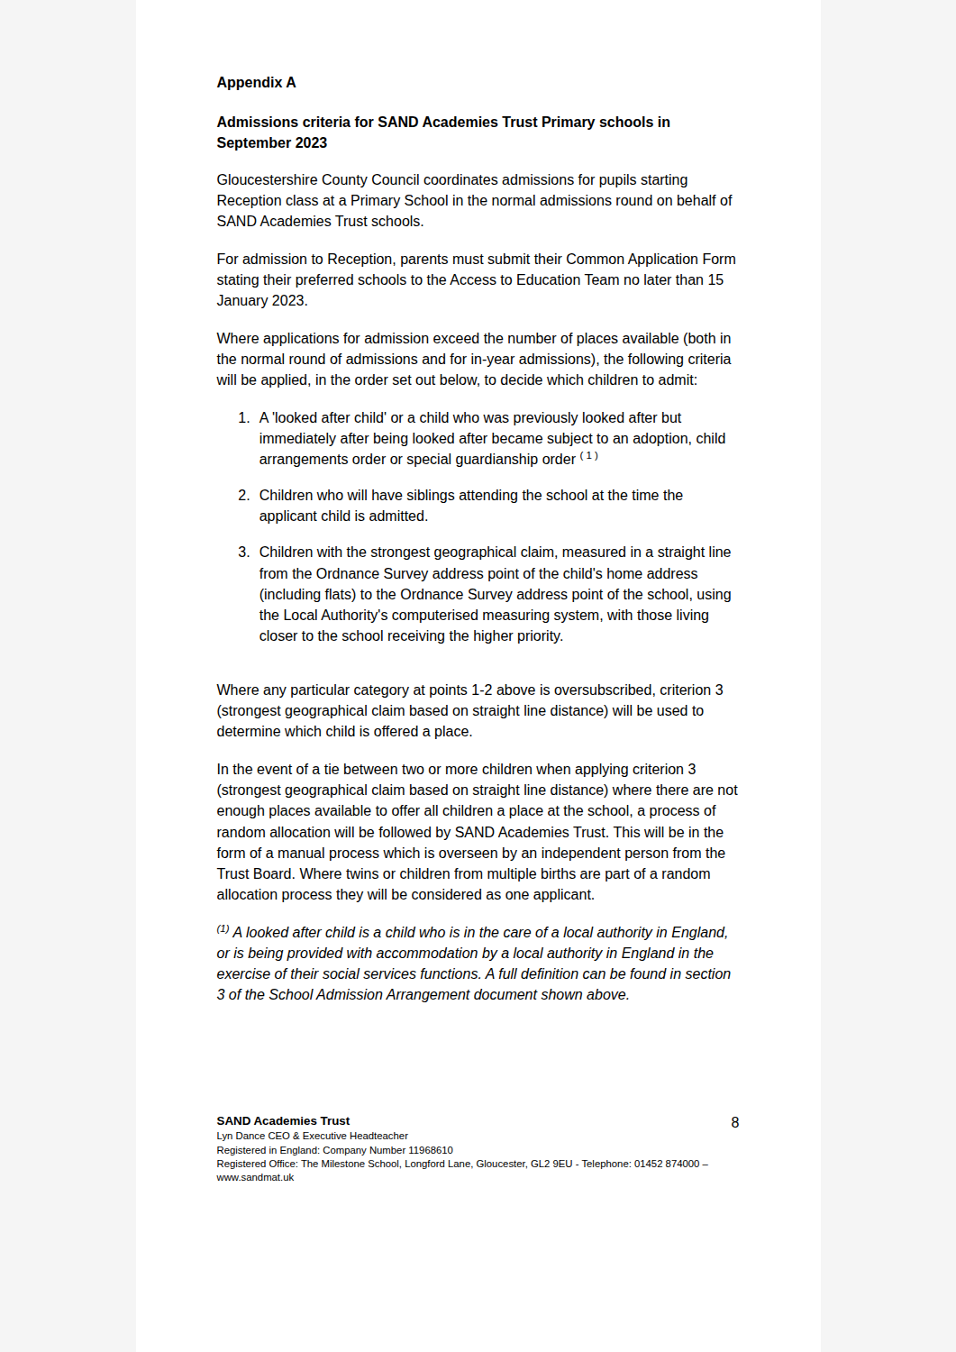Appendix A
Admissions criteria for SAND Academies Trust Primary schools in September 2023
Gloucestershire County Council coordinates admissions for pupils starting Reception class at a Primary School in the normal admissions round on behalf of SAND Academies Trust schools.
For admission to Reception, parents must submit their Common Application Form stating their preferred schools to the Access to Education Team no later than 15 January 2023.
Where applications for admission exceed the number of places available (both in the normal round of admissions and for in-year admissions), the following criteria will be applied, in the order set out below, to decide which children to admit:
A 'looked after child' or a child who was previously looked after but immediately after being looked after became subject to an adoption, child arrangements order or special guardianship order ( 1 )
Children who will have siblings attending the school at the time the applicant child is admitted.
Children with the strongest geographical claim, measured in a straight line from the Ordnance Survey address point of the child's home address (including flats) to the Ordnance Survey address point of the school, using the Local Authority's computerised measuring system, with those living closer to the school receiving the higher priority.
Where any particular category at points 1-2 above is oversubscribed, criterion 3 (strongest geographical claim based on straight line distance) will be used to determine which child is offered a place.
In the event of a tie between two or more children when applying criterion 3 (strongest geographical claim based on straight line distance) where there are not enough places available to offer all children a place at the school, a process of random allocation will be followed by SAND Academies Trust. This will be in the form of a manual process which is overseen by an independent person from the Trust Board. Where twins or children from multiple births are part of a random allocation process they will be considered as one applicant.
(1) A looked after child is a child who is in the care of a local authority in England, or is being provided with accommodation by a local authority in England in the exercise of their social services functions. A full definition can be found in section 3 of the School Admission Arrangement document shown above.
8
SAND Academies Trust
Lyn Dance CEO & Executive Headteacher
Registered in England: Company Number 11968610
Registered Office: The Milestone School, Longford Lane, Gloucester, GL2 9EU - Telephone: 01452 874000 – www.sandmat.uk